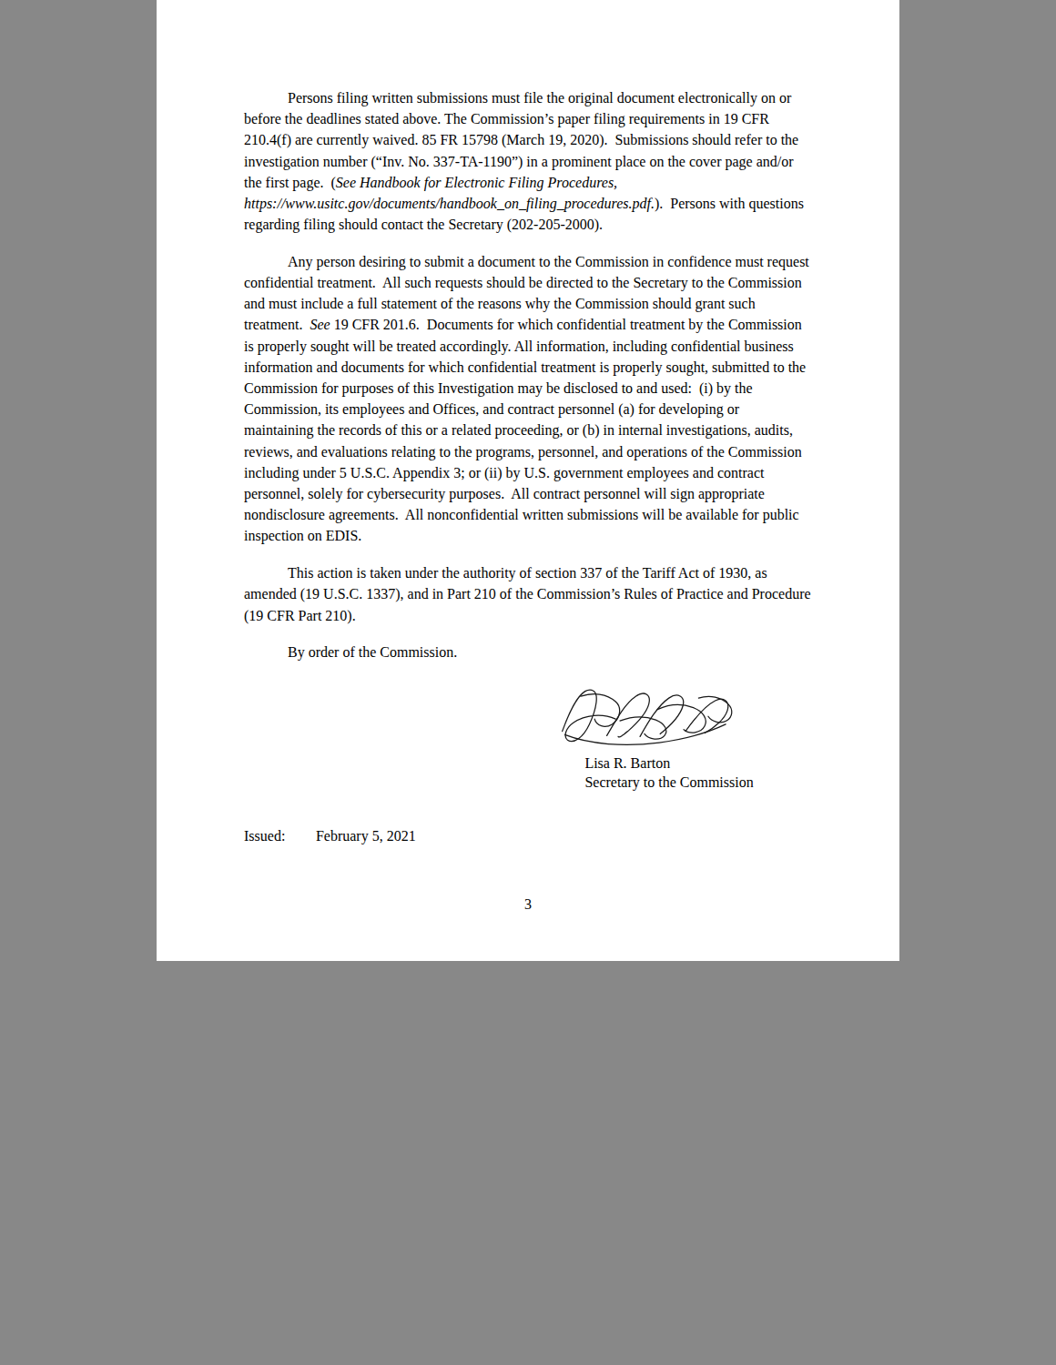Persons filing written submissions must file the original document electronically on or before the deadlines stated above. The Commission’s paper filing requirements in 19 CFR 210.4(f) are currently waived. 85 FR 15798 (March 19, 2020). Submissions should refer to the investigation number (“Inv. No. 337-TA-1190”) in a prominent place on the cover page and/or the first page. (See Handbook for Electronic Filing Procedures, https://www.usitc.gov/documents/handbook_on_filing_procedures.pdf.). Persons with questions regarding filing should contact the Secretary (202-205-2000).
Any person desiring to submit a document to the Commission in confidence must request confidential treatment. All such requests should be directed to the Secretary to the Commission and must include a full statement of the reasons why the Commission should grant such treatment. See 19 CFR 201.6. Documents for which confidential treatment by the Commission is properly sought will be treated accordingly. All information, including confidential business information and documents for which confidential treatment is properly sought, submitted to the Commission for purposes of this Investigation may be disclosed to and used: (i) by the Commission, its employees and Offices, and contract personnel (a) for developing or maintaining the records of this or a related proceeding, or (b) in internal investigations, audits, reviews, and evaluations relating to the programs, personnel, and operations of the Commission including under 5 U.S.C. Appendix 3; or (ii) by U.S. government employees and contract personnel, solely for cybersecurity purposes. All contract personnel will sign appropriate nondisclosure agreements. All nonconfidential written submissions will be available for public inspection on EDIS.
This action is taken under the authority of section 337 of the Tariff Act of 1930, as amended (19 U.S.C. 1337), and in Part 210 of the Commission’s Rules of Practice and Procedure (19 CFR Part 210).
By order of the Commission.
Lisa R. Barton
Secretary to the Commission
Issued: February 5, 2021
3